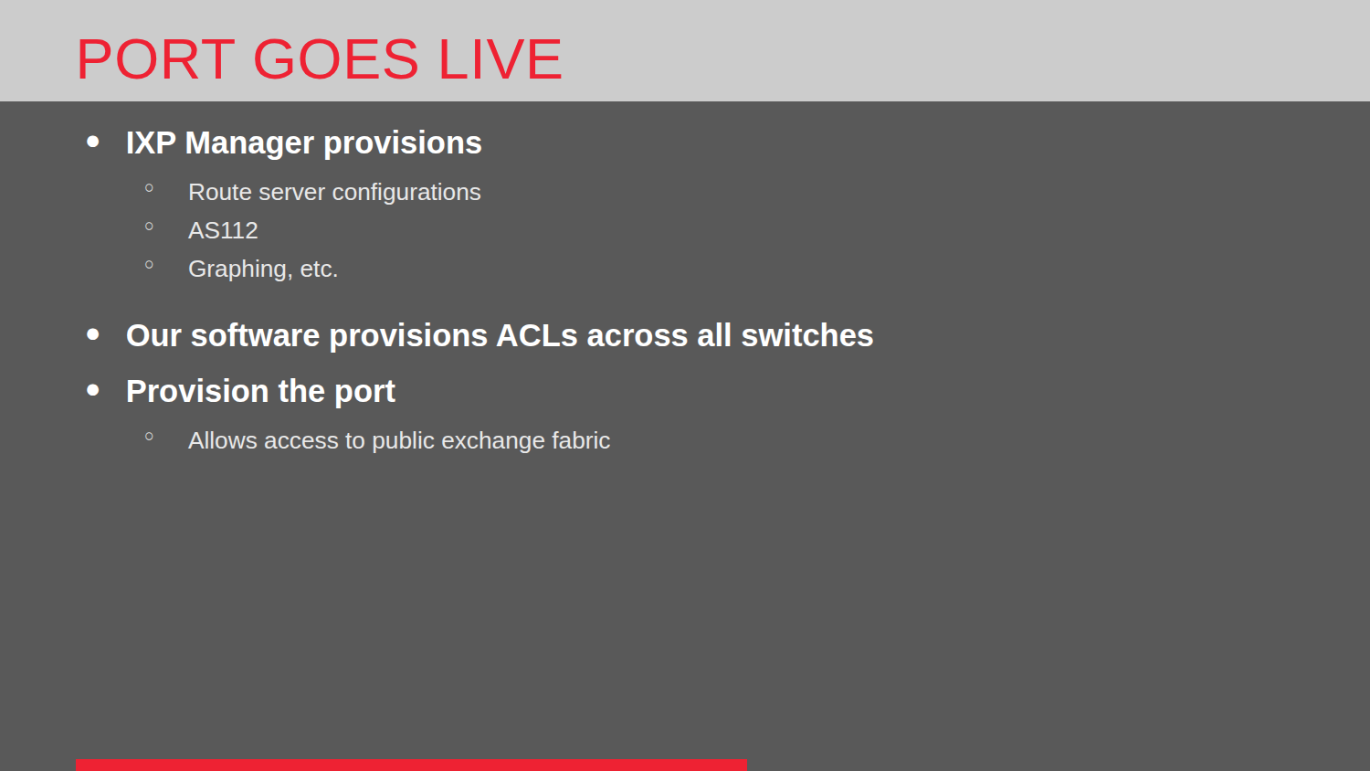PORT GOES LIVE
IXP Manager provisions
Route server configurations
AS112
Graphing, etc.
Our software provisions ACLs across all switches
Provision the port
Allows access to public exchange fabric